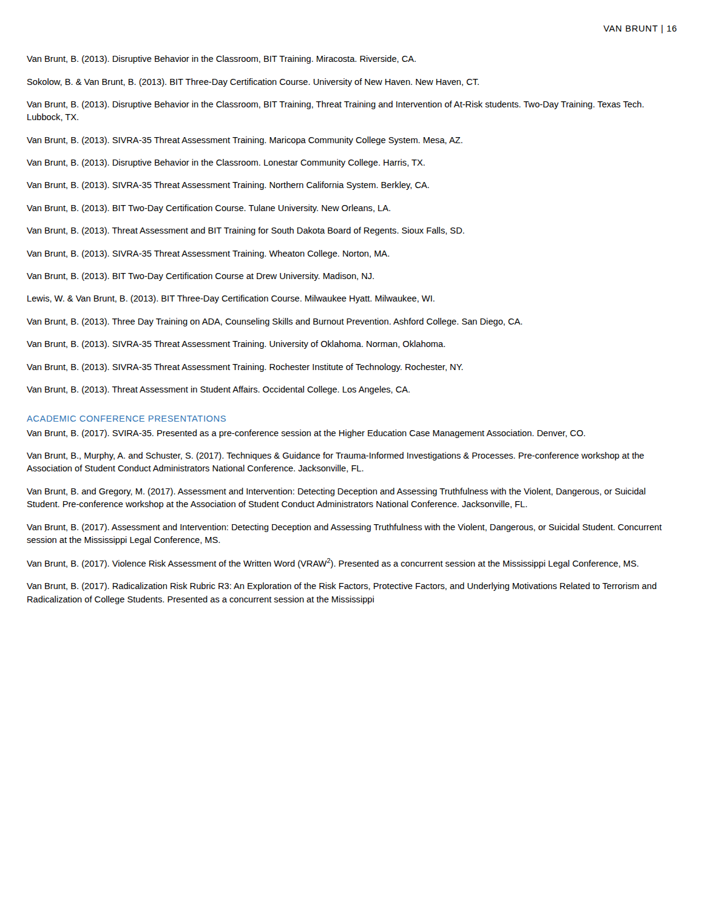VAN BRUNT | 16
Van Brunt, B. (2013). Disruptive Behavior in the Classroom, BIT Training. Miracosta. Riverside, CA.
Sokolow, B. & Van Brunt, B. (2013). BIT Three-Day Certification Course. University of New Haven. New Haven, CT.
Van Brunt, B. (2013). Disruptive Behavior in the Classroom, BIT Training, Threat Training and Intervention of At-Risk students. Two-Day Training. Texas Tech. Lubbock, TX.
Van Brunt, B. (2013). SIVRA-35 Threat Assessment Training. Maricopa Community College System. Mesa, AZ.
Van Brunt, B. (2013). Disruptive Behavior in the Classroom. Lonestar Community College. Harris, TX.
Van Brunt, B. (2013). SIVRA-35 Threat Assessment Training. Northern California System. Berkley, CA.
Van Brunt, B. (2013). BIT Two-Day Certification Course. Tulane University. New Orleans, LA.
Van Brunt, B. (2013). Threat Assessment and BIT Training for South Dakota Board of Regents. Sioux Falls, SD.
Van Brunt, B. (2013). SIVRA-35 Threat Assessment Training. Wheaton College. Norton, MA.
Van Brunt, B. (2013). BIT Two-Day Certification Course at Drew University. Madison, NJ.
Lewis, W. & Van Brunt, B. (2013). BIT Three-Day Certification Course. Milwaukee Hyatt. Milwaukee, WI.
Van Brunt, B. (2013). Three Day Training on ADA, Counseling Skills and Burnout Prevention. Ashford College. San Diego, CA.
Van Brunt, B. (2013). SIVRA-35 Threat Assessment Training. University of Oklahoma. Norman, Oklahoma.
Van Brunt, B. (2013). SIVRA-35 Threat Assessment Training. Rochester Institute of Technology. Rochester, NY.
Van Brunt, B. (2013). Threat Assessment in Student Affairs. Occidental College. Los Angeles, CA.
ACADEMIC CONFERENCE PRESENTATIONS
Van Brunt, B. (2017). SVIRA-35. Presented as a pre-conference session at the Higher Education Case Management Association. Denver, CO.
Van Brunt, B., Murphy, A. and Schuster, S. (2017). Techniques & Guidance for Trauma-Informed Investigations & Processes. Pre-conference workshop at the Association of Student Conduct Administrators National Conference. Jacksonville, FL.
Van Brunt, B. and Gregory, M. (2017). Assessment and Intervention: Detecting Deception and Assessing Truthfulness with the Violent, Dangerous, or Suicidal Student. Pre-conference workshop at the Association of Student Conduct Administrators National Conference. Jacksonville, FL.
Van Brunt, B. (2017). Assessment and Intervention: Detecting Deception and Assessing Truthfulness with the Violent, Dangerous, or Suicidal Student. Concurrent session at the Mississippi Legal Conference, MS.
Van Brunt, B. (2017). Violence Risk Assessment of the Written Word (VRAW2). Presented as a concurrent session at the Mississippi Legal Conference, MS.
Van Brunt, B. (2017). Radicalization Risk Rubric R3: An Exploration of the Risk Factors, Protective Factors, and Underlying Motivations Related to Terrorism and Radicalization of College Students. Presented as a concurrent session at the Mississippi